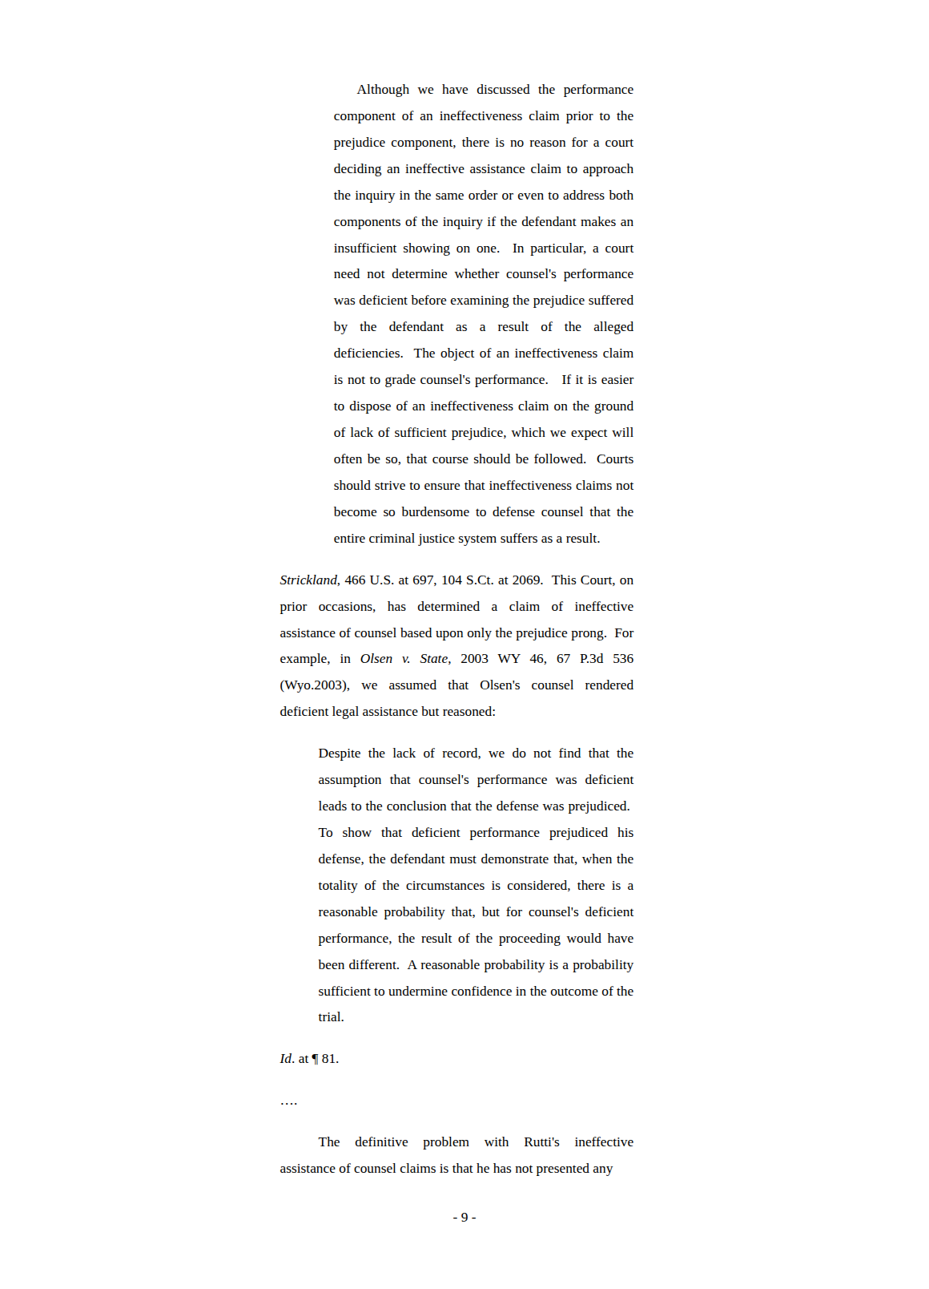Although we have discussed the performance component of an ineffectiveness claim prior to the prejudice component, there is no reason for a court deciding an ineffective assistance claim to approach the inquiry in the same order or even to address both components of the inquiry if the defendant makes an insufficient showing on one. In particular, a court need not determine whether counsel's performance was deficient before examining the prejudice suffered by the defendant as a result of the alleged deficiencies. The object of an ineffectiveness claim is not to grade counsel's performance. If it is easier to dispose of an ineffectiveness claim on the ground of lack of sufficient prejudice, which we expect will often be so, that course should be followed. Courts should strive to ensure that ineffectiveness claims not become so burdensome to defense counsel that the entire criminal justice system suffers as a result.
Strickland, 466 U.S. at 697, 104 S.Ct. at 2069. This Court, on prior occasions, has determined a claim of ineffective assistance of counsel based upon only the prejudice prong. For example, in Olsen v. State, 2003 WY 46, 67 P.3d 536 (Wyo.2003), we assumed that Olsen's counsel rendered deficient legal assistance but reasoned:
Despite the lack of record, we do not find that the assumption that counsel's performance was deficient leads to the conclusion that the defense was prejudiced. To show that deficient performance prejudiced his defense, the defendant must demonstrate that, when the totality of the circumstances is considered, there is a reasonable probability that, but for counsel's deficient performance, the result of the proceeding would have been different. A reasonable probability is a probability sufficient to undermine confidence in the outcome of the trial.
Id. at ¶ 81.
….
The definitive problem with Rutti's ineffective assistance of counsel claims is that he has not presented any
- 9 -